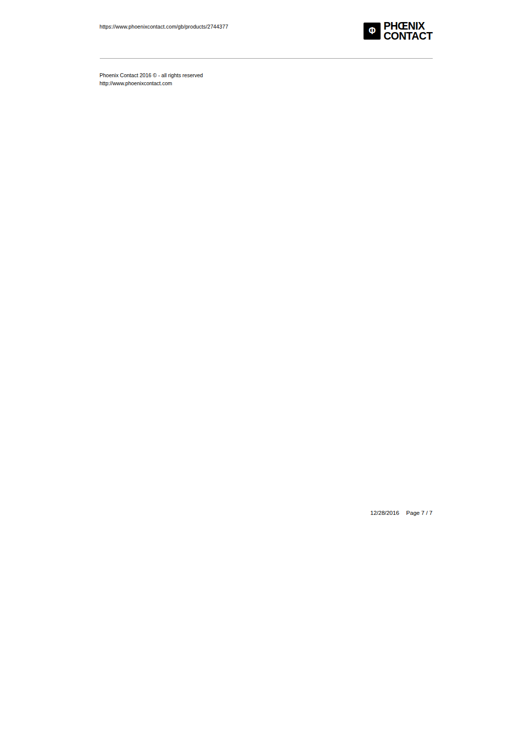https://www.phoenixcontact.com/gb/products/2744377
Φ
PHŒNIX CONTACT
Phoenix Contact 2016 © - all rights reserved
http://www.phoenixcontact.com
12/28/2016 Page 7 / 7